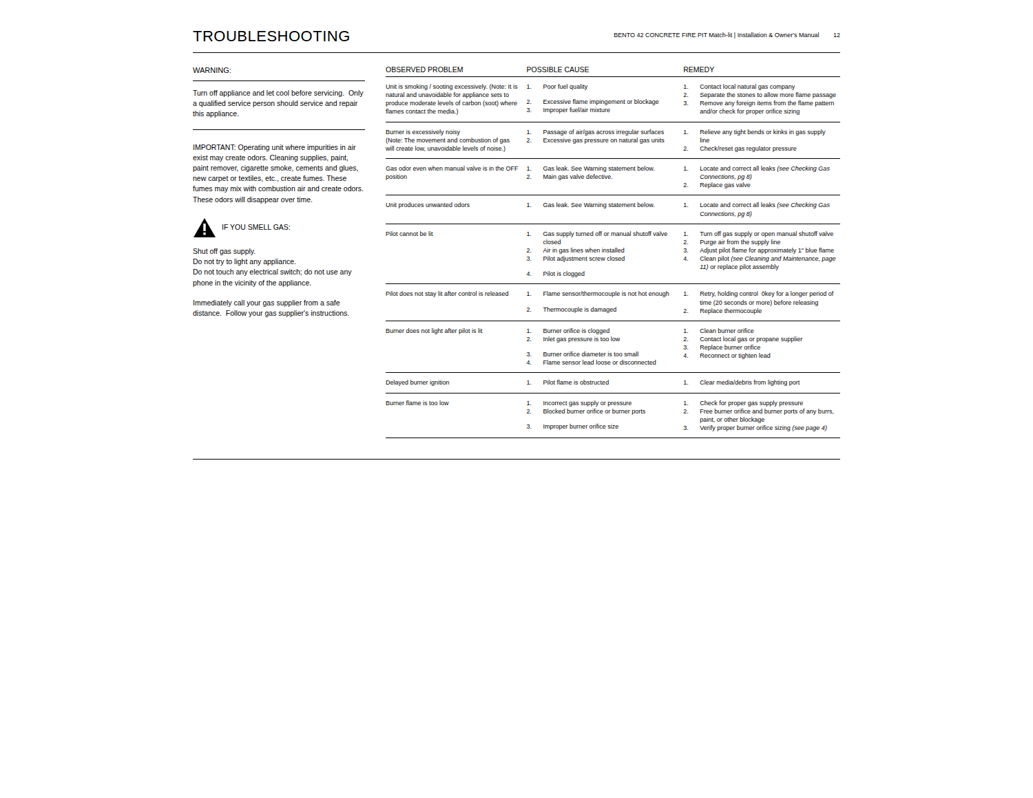TROUBLESHOOTING
BENTO 42 CONCRETE FIRE PIT Match-lit | Installation & Owner's Manual 12
WARNING:
Turn off appliance and let cool before servicing. Only a qualified service person should service and repair this appliance.
IMPORTANT: Operating unit where impurities in air exist may create odors. Cleaning supplies, paint, paint remover, cigarette smoke, cements and glues, new carpet or textiles, etc., create fumes. These fumes may mix with combustion air and create odors. These odors will disappear over time.
IF YOU SMELL GAS:
Shut off gas supply.
Do not try to light any appliance.
Do not touch any electrical switch; do not use any phone in the vicinity of the appliance.
Immediately call your gas supplier from a safe distance. Follow your gas supplier's instructions.
| OBSERVED PROBLEM | POSSIBLE CAUSE | REMEDY |
| --- | --- | --- |
| Unit is smoking / sooting excessively. (Note: It is natural and unavoidable for appliance sets to produce moderate levels of carbon (soot) where flames contact the media.) | 1. Poor fuel quality 2. Excessive flame impingement or blockage 3. Improper fuel/air mixture | 1. Contact local natural gas company 2. Separate the stones to allow more flame passage 3. Remove any foreign items from the flame pattern and/or check for proper orifice sizing |
| Burner is excessively noisy (Note: The movement and combustion of gas will create low, unavoidable levels of noise.) | 1. Passage of air/gas across irregular surfaces 2. Excessive gas pressure on natural gas units | 1. Relieve any tight bends or kinks in gas supply line 2. Check/reset gas regulator pressure |
| Gas odor even when manual valve is in the OFF position | 1. Gas leak. See Warning statement below. 2. Main gas valve defective. | 1. Locate and correct all leaks (see Checking Gas Connections, pg 8) 2. Replace gas valve |
| Unit produces unwanted odors | 1. Gas leak. See Warning statement below. | 1. Locate and correct all leaks (see Checking Gas Connections, pg 8) |
| Pilot cannot be lit | 1. Gas supply turned off or manual shutoff valve closed 2. Air in gas lines when installed 3. Pilot adjustment screw closed 4. Pilot is clogged | 1. Turn off gas supply or open manual shutoff valve 2. Purge air from the supply line 3. Adjust pilot flame for approximately 1" blue flame 4. Clean pilot (see Cleaning and Maintenance, page 11) or replace pilot assembly |
| Pilot does not stay lit after control is released | 1. Flame sensor/thermocouple is not hot enough 2. Thermocouple is damaged | 1. Retry, holding control 0key for a longer period of time (20 seconds or more) before releasing 2. Replace thermocouple |
| Burner does not light after pilot is lit | 1. Burner orifice is clogged 2. Inlet gas pressure is too low 3. Burner orifice diameter is too small 4. Flame sensor lead loose or disconnected | 1. Clean burner orifice 2. Contact local gas or propane supplier 3. Replace burner orifice 4. Reconnect or tighten lead |
| Delayed burner ignition | 1. Pilot flame is obstructed | 1. Clear media/debris from lighting port |
| Burner flame is too low | 1. Incorrect gas supply or pressure 2. Blocked burner orifice or burner ports 3. Improper burner orifice size | 1. Check for proper gas supply pressure 2. Free burner orifice and burner ports of any burrs, paint, or other blockage 3. Verify proper burner orifice sizing (see page 4) |